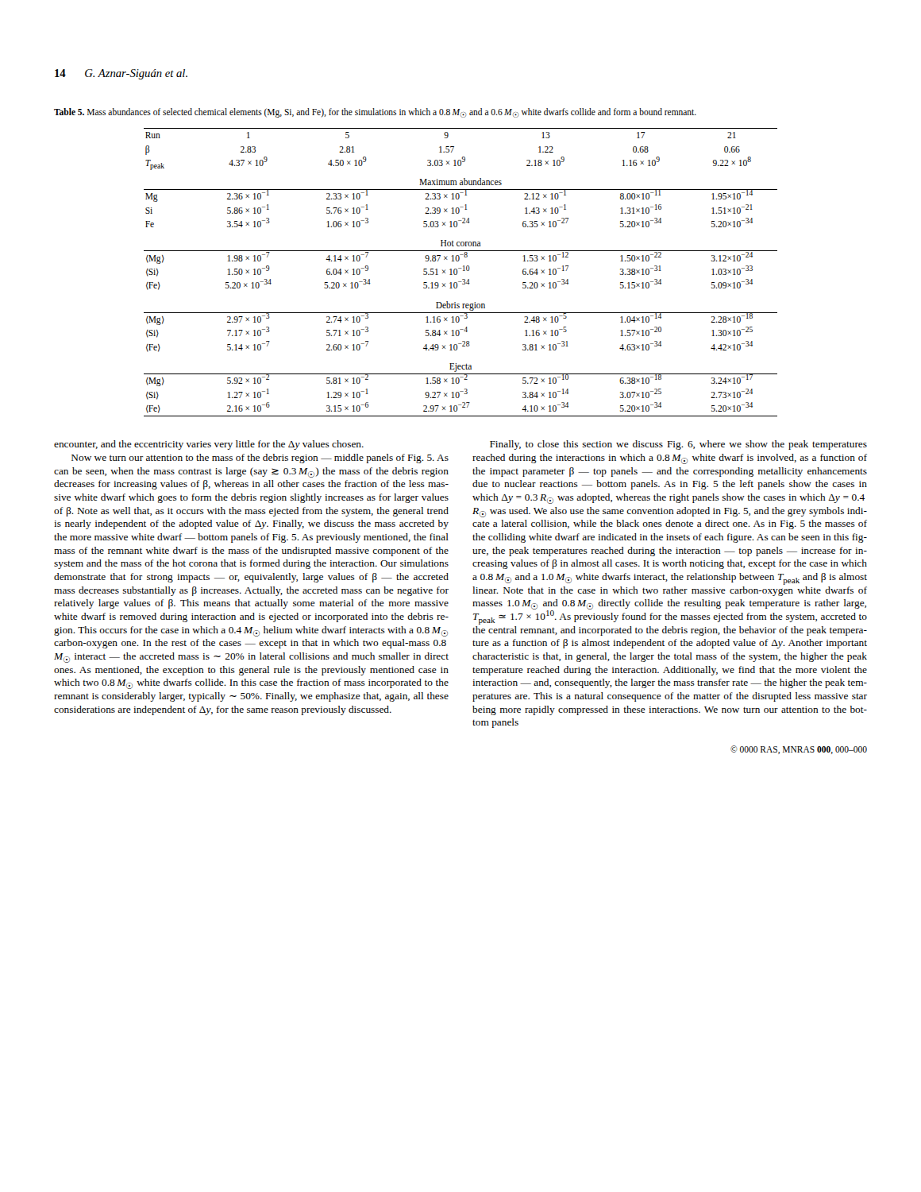14 G. Aznar-Siguán et al.
Table 5. Mass abundances of selected chemical elements (Mg, Si, and Fe), for the simulations in which a 0.8 M☉ and a 0.6 M☉ white dwarfs collide and form a bound remnant.
| Run | 1 | 5 | 9 | 13 | 17 | 21 |
| β | 2.83 | 2.81 | 1.57 | 1.22 | 0.68 | 0.66 |
| T peak | 4.37 × 10 9 | 4.50 × 10 9 | 3.03 × 10 9 | 2.18 × 10 9 | 1.16 × 10 9 | 9.22 × 10 8 |
| Maximum abundances |
| Mg | 2.36 × 10 −1 | 2.33 × 10 −1 | 2.33 × 10 −1 | 2.12 × 10 −1 | 8.00×10 −11 | 1.95×10 −14 |
| Si | 5.86 × 10 −1 | 5.76 × 10 −1 | 2.39 × 10 −1 | 1.43 × 10 −1 | 1.31×10 −16 | 1.51×10 −21 |
| Fe | 3.54 × 10 −3 | 1.06 × 10 −3 | 5.03 × 10 −24 | 6.35 × 10 −27 | 5.20×10 −34 | 5.20×10 −34 |
| Hot corona |
| ⟨Mg⟩ | 1.98 × 10 −7 | 4.14 × 10 −7 | 9.87 × 10 −8 | 1.53 × 10 −12 | 1.50×10 −22 | 3.12×10 −24 |
| ⟨Si⟩ | 1.50 × 10 −9 | 6.04 × 10 −9 | 5.51 × 10 −10 | 6.64 × 10 −17 | 3.38×10 −31 | 1.03×10 −33 |
| ⟨Fe⟩ | 5.20 × 10 −34 | 5.20 × 10 −34 | 5.19 × 10 −34 | 5.20 × 10 −34 | 5.15×10 −34 | 5.09×10 −34 |
| Debris region |
| ⟨Mg⟩ | 2.97 × 10 −3 | 2.74 × 10 −3 | 1.16 × 10 −3 | 2.48 × 10 −5 | 1.04×10 −14 | 2.28×10 −18 |
| ⟨Si⟩ | 7.17 × 10 −3 | 5.71 × 10 −3 | 5.84 × 10 −4 | 1.16 × 10 −5 | 1.57×10 −20 | 1.30×10 −25 |
| ⟨Fe⟩ | 5.14 × 10 −7 | 2.60 × 10 −7 | 4.49 × 10 −28 | 3.81 × 10 −31 | 4.63×10 −34 | 4.42×10 −34 |
| Ejecta |
| ⟨Mg⟩ | 5.92 × 10 −2 | 5.81 × 10 −2 | 1.58 × 10 −2 | 5.72 × 10 −10 | 6.38×10 −18 | 3.24×10 −17 |
| ⟨Si⟩ | 1.27 × 10 −1 | 1.29 × 10 −1 | 9.27 × 10 −3 | 3.84 × 10 −14 | 3.07×10 −25 | 2.73×10 −24 |
| ⟨Fe⟩ | 2.16 × 10 −6 | 3.15 × 10 −6 | 2.97 × 10 −27 | 4.10 × 10 −34 | 5.20×10 −34 | 5.20×10 −34 |
encounter, and the eccentricity varies very little for the Δy values chosen.
Now we turn our attention to the mass of the debris region — middle panels of Fig. 5. As can be seen, when the mass contrast is large (say ≳ 0.3 M☉) the mass of the debris region decreases for increasing values of β, whereas in all other cases the fraction of the less massive white dwarf which goes to form the debris region slightly increases as for larger values of β. Note as well that, as it occurs with the mass ejected from the system, the general trend is nearly independent of the adopted value of Δy. Finally, we discuss the mass accreted by the more massive white dwarf — bottom panels of Fig. 5. As previously mentioned, the final mass of the remnant white dwarf is the mass of the undisrupted massive component of the system and the mass of the hot corona that is formed during the interaction. Our simulations demonstrate that for strong impacts — or, equivalently, large values of β — the accreted mass decreases substantially as β increases. Actually, the accreted mass can be negative for relatively large values of β. This means that actually some material of the more massive white dwarf is removed during interaction and is ejected or incorporated into the debris region. This occurs for the case in which a 0.4 M☉ helium white dwarf interacts with a 0.8 M☉ carbon-oxygen one. In the rest of the cases — except in that in which two equal-mass 0.8 M☉ interact — the accreted mass is ∼ 20% in lateral collisions and much smaller in direct ones. As mentioned, the exception to this general rule is the previously mentioned case in which two 0.8 M☉ white dwarfs collide. In this case the fraction of mass incorporated to the remnant is considerably larger, typically ∼ 50%. Finally, we emphasize that, again, all these considerations are independent of Δy, for the same reason previously discussed.
Finally, to close this section we discuss Fig. 6, where we show the peak temperatures reached during the interactions in which a 0.8 M☉ white dwarf is involved, as a function of the impact parameter β — top panels — and the corresponding metallicity enhancements due to nuclear reactions — bottom panels. As in Fig. 5 the left panels show the cases in which Δy = 0.3 R☉ was adopted, whereas the right panels show the cases in which Δy = 0.4 R☉ was used. We also use the same convention adopted in Fig. 5, and the grey symbols indicate a lateral collision, while the black ones denote a direct one. As in Fig. 5 the masses of the colliding white dwarf are indicated in the insets of each figure. As can be seen in this figure, the peak temperatures reached during the interaction — top panels — increase for increasing values of β in almost all cases. It is worth noticing that, except for the case in which a 0.8 M☉ and a 1.0 M☉ white dwarfs interact, the relationship between Tpeak and β is almost linear. Note that in the case in which two rather massive carbon-oxygen white dwarfs of masses 1.0 M☉ and 0.8 M☉ directly collide the resulting peak temperature is rather large, Tpeak ≃ 1.7 × 1010. As previously found for the masses ejected from the system, accreted to the central remnant, and incorporated to the debris region, the behavior of the peak temperature as a function of β is almost independent of the adopted value of Δy. Another important characteristic is that, in general, the larger the total mass of the system, the higher the peak temperature reached during the interaction. Additionally, we find that the more violent the interaction — and, consequently, the larger the mass transfer rate — the higher the peak temperatures are. This is a natural consequence of the matter of the disrupted less massive star being more rapidly compressed in these interactions. We now turn our attention to the bottom panels
© 0000 RAS, MNRAS 000, 000–000